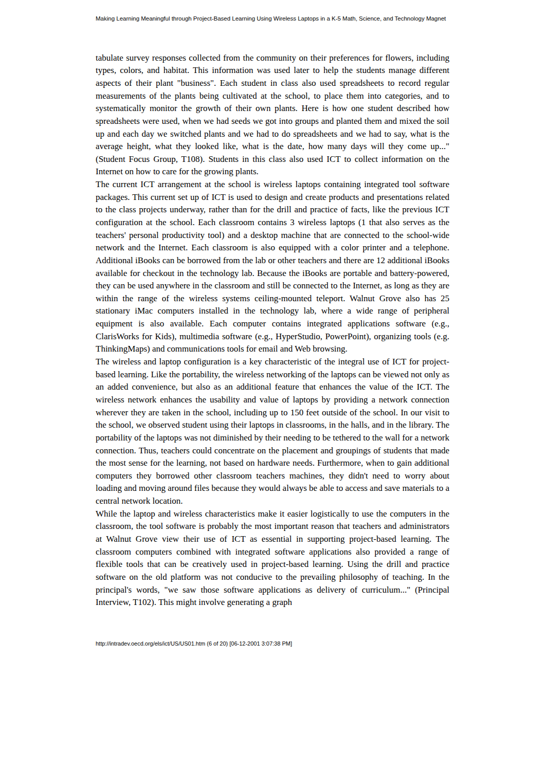Making Learning Meaningful through Project-Based Learning Using Wireless Laptops in a K-5 Math, Science, and Technology Magnet
tabulate survey responses collected from the community on their preferences for flowers, including types, colors, and habitat. This information was used later to help the students manage different aspects of their plant "business". Each student in class also used spreadsheets to record regular measurements of the plants being cultivated at the school, to place them into categories, and to systematically monitor the growth of their own plants. Here is how one student described how spreadsheets were used, when we had seeds we got into groups and planted them and mixed the soil up and each day we switched plants and we had to do spreadsheets and we had to say, what is the average height, what they looked like, what is the date, how many days will they come up..." (Student Focus Group, T108). Students in this class also used ICT to collect information on the Internet on how to care for the growing plants.
The current ICT arrangement at the school is wireless laptops containing integrated tool software packages. This current set up of ICT is used to design and create products and presentations related to the class projects underway, rather than for the drill and practice of facts, like the previous ICT configuration at the school. Each classroom contains 3 wireless laptops (1 that also serves as the teachers' personal productivity tool) and a desktop machine that are connected to the school-wide network and the Internet. Each classroom is also equipped with a color printer and a telephone. Additional iBooks can be borrowed from the lab or other teachers and there are 12 additional iBooks available for checkout in the technology lab. Because the iBooks are portable and battery-powered, they can be used anywhere in the classroom and still be connected to the Internet, as long as they are within the range of the wireless systems ceiling-mounted teleport. Walnut Grove also has 25 stationary iMac computers installed in the technology lab, where a wide range of peripheral equipment is also available. Each computer contains integrated applications software (e.g., ClarisWorks for Kids), multimedia software (e.g., HyperStudio, PowerPoint), organizing tools (e.g. ThinkingMaps) and communications tools for email and Web browsing.
The wireless and laptop configuration is a key characteristic of the integral use of ICT for project-based learning. Like the portability, the wireless networking of the laptops can be viewed not only as an added convenience, but also as an additional feature that enhances the value of the ICT. The wireless network enhances the usability and value of laptops by providing a network connection wherever they are taken in the school, including up to 150 feet outside of the school. In our visit to the school, we observed student using their laptops in classrooms, in the halls, and in the library. The portability of the laptops was not diminished by their needing to be tethered to the wall for a network connection. Thus, teachers could concentrate on the placement and groupings of students that made the most sense for the learning, not based on hardware needs. Furthermore, when to gain additional computers they borrowed other classroom teachers machines, they didn't need to worry about loading and moving around files because they would always be able to access and save materials to a central network location.
While the laptop and wireless characteristics make it easier logistically to use the computers in the classroom, the tool software is probably the most important reason that teachers and administrators at Walnut Grove view their use of ICT as essential in supporting project-based learning. The classroom computers combined with integrated software applications also provided a range of flexible tools that can be creatively used in project-based learning. Using the drill and practice software on the old platform was not conducive to the prevailing philosophy of teaching. In the principal's words, "we saw those software applications as delivery of curriculum..." (Principal Interview, T102). This might involve generating a graph
http://intradev.oecd.org/els/ict/US/US01.htm (6 of 20) [06-12-2001 3:07:38 PM]